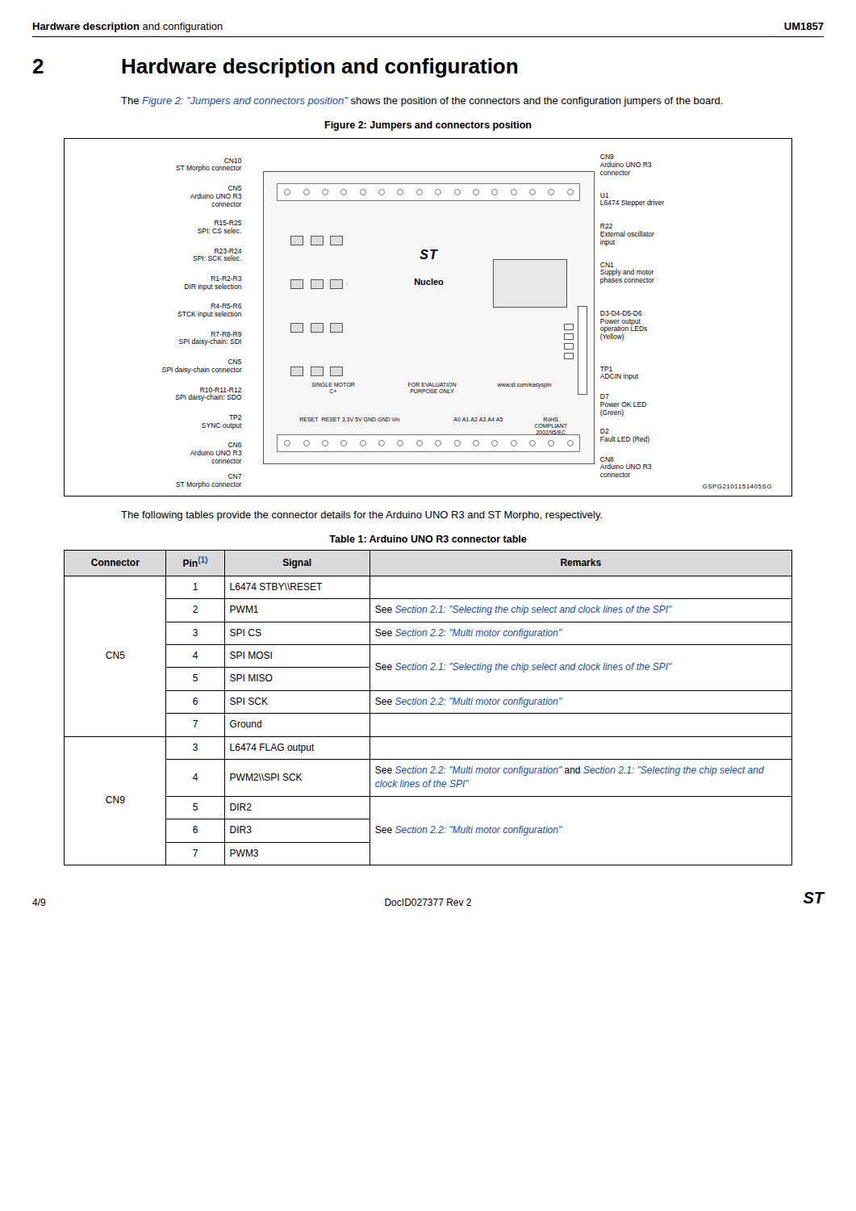Hardware description and configuration
UM1857
2
Hardware description and configuration
The Figure 2: "Jumpers and connectors position" shows the position of the connectors and the configuration jumpers of the board.
Figure 2: Jumpers and connectors position
CN10
ST Morpho connector
CN5
Arduino UNO R3
connector
R15-R25
SPI: CS selec.
R23-R24
SPI: SCK selec.
R1-R2-R3
DIR input selection
R4-R5-R6
STCK input selection
R7-R8-R9
SPI daisy-chain: SDI
CN5
SPI daisy-chain connector
R10-R11-R12
SPI daisy-chain: SDO
TP2
SYNC output
CN6
Arduino UNO R3
connector
CN7
ST Morpho connector
CN9
Arduino UNO R3
connector
U1
L6474 Stepper driver
R22
External oscillator
input
CN1
Supply and motor
phases connector
D3-D4-D5-D6
Power output
operation LEDs
(Yellow)
TP1
ADCIN input
D7
Power OK LED
(Green)
D2
Fault LED (Red)
CN8
Arduino UNO R3
connector
ST
Nucleo
SINGLE MOTOR
C+
FOR EVALUATION
PURPOSE ONLY
www.st.com/easyspin
RESET RESET 3.3V 5V GND GND Vin
A0 A1 A2 A3 A4 A5
RoHS
COMPLIANT
2002/95/EC
GSPG2101151405SG
The following tables provide the connector details for the Arduino UNO R3 and ST Morpho, respectively.
Table 1: Arduino UNO R3 connector table
| Connector | Pin (1) | Signal | Remarks |
| --- | --- | --- | --- |
| CN5 | 1 | L6474 STBY\\RESET | |
| 2 | PWM1 | See Section 2.1: "Selecting the chip select and clock lines of the SPI" |
| 3 | SPI CS | See Section 2.2: "Multi motor configuration" |
| 4 | SPI MOSI | See Section 2.1: "Selecting the chip select and clock lines of the SPI" |
| 5 | SPI MISO |
| 6 | SPI SCK | See Section 2.2: "Multi motor configuration" |
| 7 | Ground | |
| CN9 | 3 | L6474 FLAG output | |
| 4 | PWM2\\SPI SCK | See Section 2.2: "Multi motor configuration" and Section 2.1: "Selecting the chip select and clock lines of the SPI" |
| 5 | DIR2 | See Section 2.2: "Multi motor configuration" |
| 6 | DIR3 |
| 7 | PWM3 |
4/9
DocID027377 Rev 2
ST